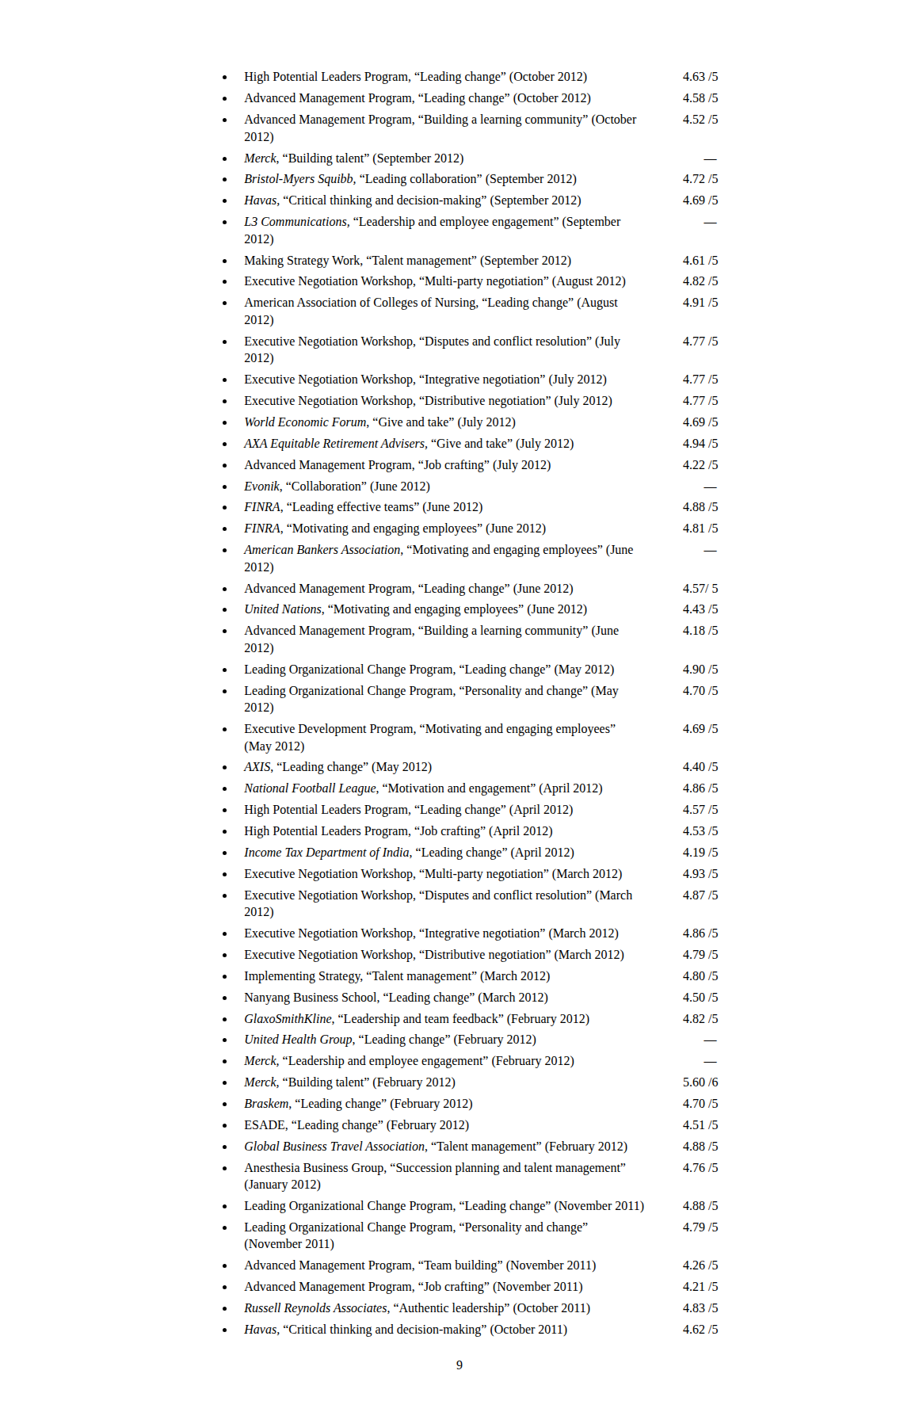High Potential Leaders Program, “Leading change” (October 2012) 4.63 /5
Advanced Management Program, “Leading change” (October 2012) 4.58 /5
Advanced Management Program, “Building a learning community” (October 2012) 4.52 /5
Merck, “Building talent” (September 2012)—
Bristol-Myers Squibb, “Leading collaboration” (September 2012) 4.72 /5
Havas, “Critical thinking and decision-making” (September 2012) 4.69 /5
L3 Communications, “Leadership and employee engagement” (September 2012)—
Making Strategy Work, “Talent management” (September 2012) 4.61 /5
Executive Negotiation Workshop, “Multi-party negotiation” (August 2012) 4.82 /5
American Association of Colleges of Nursing, “Leading change” (August 2012) 4.91 /5
Executive Negotiation Workshop, “Disputes and conflict resolution” (July 2012) 4.77 /5
Executive Negotiation Workshop, “Integrative negotiation” (July 2012) 4.77 /5
Executive Negotiation Workshop, “Distributive negotiation” (July 2012) 4.77 /5
World Economic Forum, “Give and take” (July 2012) 4.69 /5
AXA Equitable Retirement Advisers, “Give and take” (July 2012) 4.94 /5
Advanced Management Program, “Job crafting” (July 2012) 4.22 /5
Evonik, “Collaboration” (June 2012)—
FINRA, “Leading effective teams” (June 2012) 4.88 /5
FINRA, “Motivating and engaging employees” (June 2012) 4.81 /5
American Bankers Association, “Motivating and engaging employees” (June 2012)—
Advanced Management Program, “Leading change” (June 2012) 4.57/ 5
United Nations, “Motivating and engaging employees” (June 2012) 4.43 /5
Advanced Management Program, “Building a learning community” (June 2012) 4.18 /5
Leading Organizational Change Program, “Leading change” (May 2012) 4.90 /5
Leading Organizational Change Program, “Personality and change” (May 2012) 4.70 /5
Executive Development Program, “Motivating and engaging employees” (May 2012) 4.69 /5
AXIS, “Leading change” (May 2012) 4.40 /5
National Football League, “Motivation and engagement” (April 2012) 4.86 /5
High Potential Leaders Program, “Leading change” (April 2012) 4.57 /5
High Potential Leaders Program, “Job crafting” (April 2012) 4.53 /5
Income Tax Department of India, “Leading change” (April 2012) 4.19 /5
Executive Negotiation Workshop, “Multi-party negotiation” (March 2012) 4.93 /5
Executive Negotiation Workshop, “Disputes and conflict resolution” (March 2012) 4.87 /5
Executive Negotiation Workshop, “Integrative negotiation” (March 2012) 4.86 /5
Executive Negotiation Workshop, “Distributive negotiation” (March 2012) 4.79 /5
Implementing Strategy, “Talent management” (March 2012) 4.80 /5
Nanyang Business School, “Leading change” (March 2012) 4.50 /5
GlaxoSmithKline, “Leadership and team feedback” (February 2012) 4.82 /5
United Health Group, “Leading change” (February 2012)—
Merck, “Leadership and employee engagement” (February 2012)—
Merck, “Building talent” (February 2012) 5.60 /6
Braskem, “Leading change” (February 2012) 4.70 /5
ESADE, “Leading change” (February 2012) 4.51 /5
Global Business Travel Association, “Talent management” (February 2012) 4.88 /5
Anesthesia Business Group, “Succession planning and talent management” (January 2012) 4.76 /5
Leading Organizational Change Program, “Leading change” (November 2011) 4.88 /5
Leading Organizational Change Program, “Personality and change” (November 2011) 4.79 /5
Advanced Management Program, “Team building” (November 2011) 4.26 /5
Advanced Management Program, “Job crafting” (November 2011) 4.21 /5
Russell Reynolds Associates, “Authentic leadership” (October 2011) 4.83 /5
Havas, “Critical thinking and decision-making” (October 2011) 4.62 /5
9